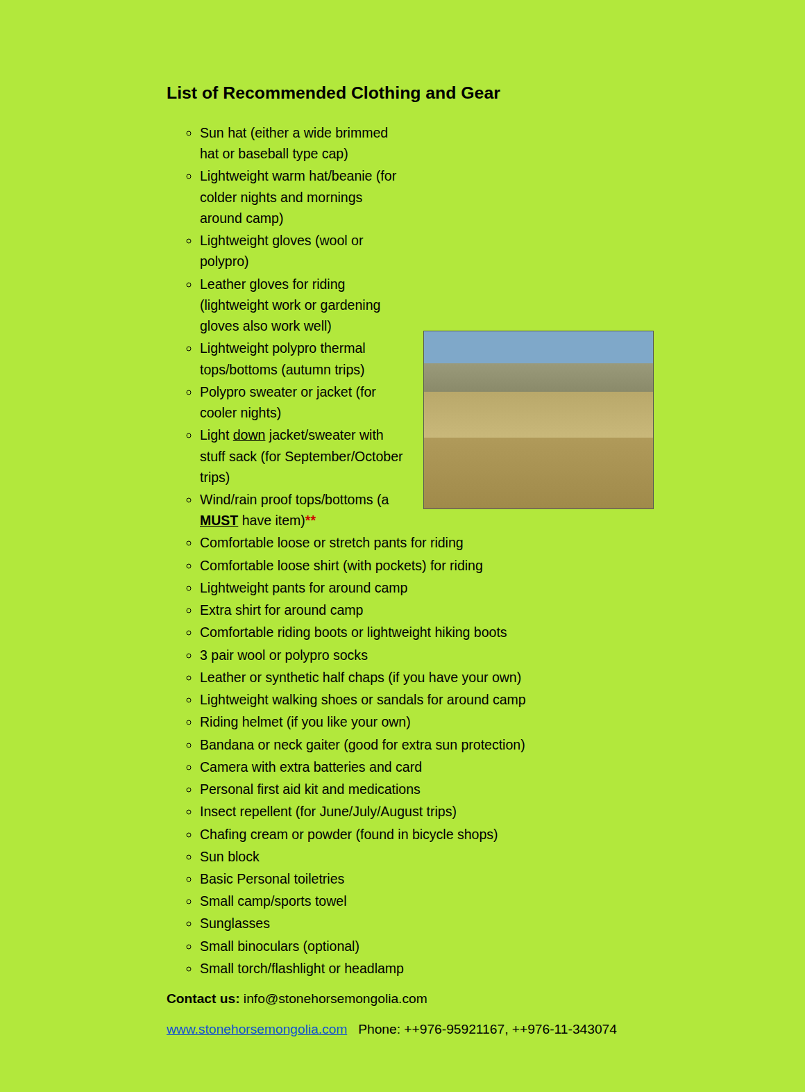List of Recommended Clothing and Gear
Sun hat (either a wide brimmed hat or baseball type cap)
Lightweight warm hat/beanie (for colder nights and mornings around camp)
Lightweight gloves (wool or polypro)
Leather gloves for riding (lightweight work or gardening gloves also work well)
Lightweight polypro thermal tops/bottoms (autumn trips)
Polypro sweater or jacket (for cooler nights)
Light down jacket/sweater with stuff sack (for September/October trips)
Wind/rain proof tops/bottoms (a MUST have item)**
Comfortable loose or stretch pants for riding
Comfortable loose shirt (with pockets) for riding
Lightweight pants for around camp
Extra shirt for around camp
Comfortable riding boots or lightweight hiking boots
3 pair wool or polypro socks
Leather or synthetic half chaps (if you have your own)
Lightweight walking shoes or sandals for around camp
Riding helmet (if you like your own)
Bandana or neck gaiter (good for extra sun protection)
Camera with extra batteries and card
Personal first aid kit and medications
Insect repellent (for June/July/August trips)
Chafing cream or powder (found in bicycle shops)
Sun block
Basic Personal toiletries
Small camp/sports towel
Sunglasses
Small binoculars (optional)
Small torch/flashlight or headlamp
Contact us: info@stonehorsemongolia.com
www.stonehorsemongolia.com Phone: ++976-95921167, ++976-11-343074